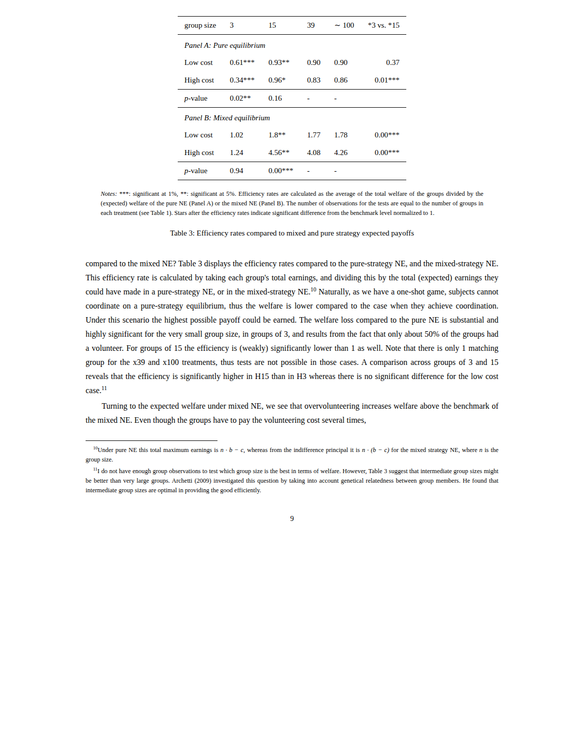| group size | 3 | 15 | 39 | ∼ 100 | *3 vs. *15 |
| Panel A: Pure equilibrium |
| Low cost | 0.61*** | 0.93** | 0.90 | 0.90 | 0.37 |
| High cost | 0.34*** | 0.96* | 0.83 | 0.86 | 0.01*** |
| p -value | 0.02** | 0.16 | - | - | |
| Panel B: Mixed equilibrium |
| Low cost | 1.02 | 1.8** | 1.77 | 1.78 | 0.00*** |
| High cost | 1.24 | 4.56** | 4.08 | 4.26 | 0.00*** |
| p -value | 0.94 | 0.00*** | - | - | |
Notes: ***: significant at 1%, **: significant at 5%. Efficiency rates are calculated as the average of the total welfare of the groups divided by the (expected) welfare of the pure NE (Panel A) or the mixed NE (Panel B). The number of observations for the tests are equal to the number of groups in each treatment (see Table 1). Stars after the efficiency rates indicate significant difference from the benchmark level normalized to 1.
Table 3: Efficiency rates compared to mixed and pure strategy expected payoffs
compared to the mixed NE? Table 3 displays the efficiency rates compared to the pure-strategy NE, and the mixed-strategy NE. This efficiency rate is calculated by taking each group's total earnings, and dividing this by the total (expected) earnings they could have made in a pure-strategy NE, or in the mixed-strategy NE.10 Naturally, as we have a one-shot game, subjects cannot coordinate on a pure-strategy equilibrium, thus the welfare is lower compared to the case when they achieve coordination. Under this scenario the highest possible payoff could be earned. The welfare loss compared to the pure NE is substantial and highly significant for the very small group size, in groups of 3, and results from the fact that only about 50% of the groups had a volunteer. For groups of 15 the efficiency is (weakly) significantly lower than 1 as well. Note that there is only 1 matching group for the x39 and x100 treatments, thus tests are not possible in those cases. A comparison across groups of 3 and 15 reveals that the efficiency is significantly higher in H15 than in H3 whereas there is no significant difference for the low cost case.11
Turning to the expected welfare under mixed NE, we see that overvolunteering increases welfare above the benchmark of the mixed NE. Even though the groups have to pay the volunteering cost several times,
10Under pure NE this total maximum earnings is n · b − c, whereas from the indifference principal it is n · (b − c) for the mixed strategy NE, where n is the group size.
11I do not have enough group observations to test which group size is the best in terms of welfare. However, Table 3 suggest that intermediate group sizes might be better than very large groups. Archetti (2009) investigated this question by taking into account genetical relatedness between group members. He found that intermediate group sizes are optimal in providing the good efficiently.
9